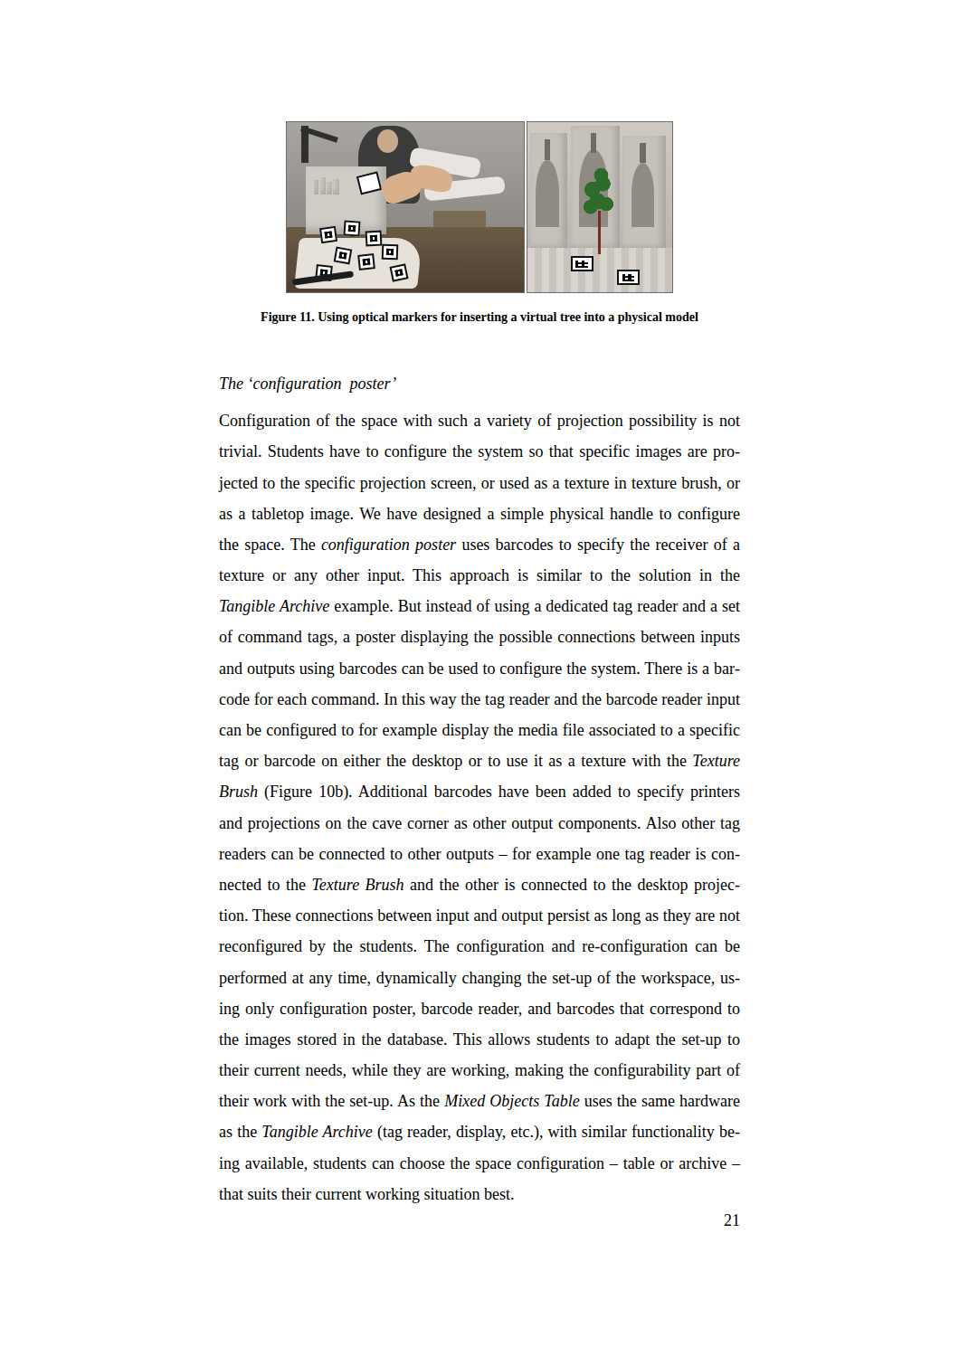Figure 11. Using optical markers for inserting a virtual tree into a physical model
The ‘configuration poster’
Configuration of the space with such a variety of projection possibility is not trivial. Students have to configure the system so that specific images are projected to the specific projection screen, or used as a texture in texture brush, or as a tabletop image. We have designed a simple physical handle to configure the space. The configuration poster uses barcodes to specify the receiver of a texture or any other input. This approach is similar to the solution in the Tangible Archive example. But instead of using a dedicated tag reader and a set of command tags, a poster displaying the possible connections between inputs and outputs using barcodes can be used to configure the system. There is a barcode for each command. In this way the tag reader and the barcode reader input can be configured to for example display the media file associated to a specific tag or barcode on either the desktop or to use it as a texture with the Texture Brush (Figure 10b). Additional barcodes have been added to specify printers and projections on the cave corner as other output components. Also other tag readers can be connected to other outputs – for example one tag reader is connected to the Texture Brush and the other is connected to the desktop projection. These connections between input and output persist as long as they are not reconfigured by the students. The configuration and re-configuration can be performed at any time, dynamically changing the set-up of the workspace, using only configuration poster, barcode reader, and barcodes that correspond to the images stored in the database. This allows students to adapt the set-up to their current needs, while they are working, making the configurability part of their work with the set-up. As the Mixed Objects Table uses the same hardware as the Tangible Archive (tag reader, display, etc.), with similar functionality being available, students can choose the space configuration – table or archive – that suits their current working situation best.
21